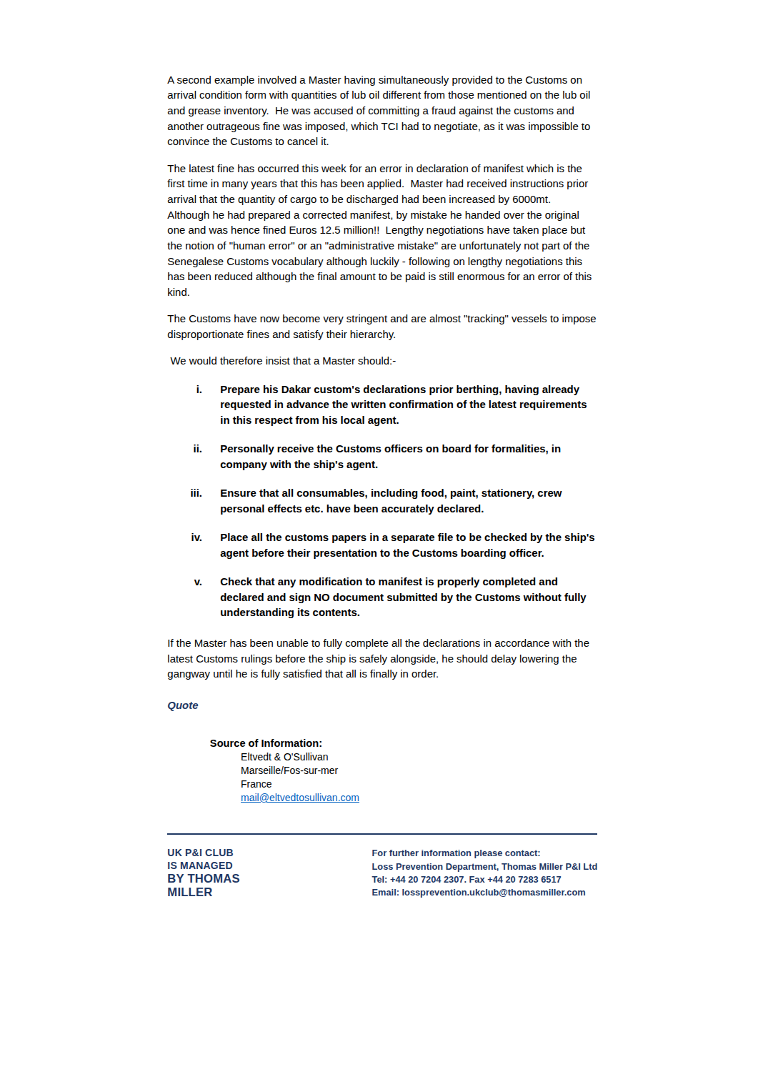A second example involved a Master having simultaneously provided to the Customs on arrival condition form with quantities of lub oil different from those mentioned on the lub oil and grease inventory. He was accused of committing a fraud against the customs and another outrageous fine was imposed, which TCI had to negotiate, as it was impossible to convince the Customs to cancel it.
The latest fine has occurred this week for an error in declaration of manifest which is the first time in many years that this has been applied. Master had received instructions prior arrival that the quantity of cargo to be discharged had been increased by 6000mt. Although he had prepared a corrected manifest, by mistake he handed over the original one and was hence fined Euros 12.5 million!! Lengthy negotiations have taken place but the notion of "human error" or an "administrative mistake" are unfortunately not part of the Senegalese Customs vocabulary although luckily - following on lengthy negotiations this has been reduced although the final amount to be paid is still enormous for an error of this kind.
The Customs have now become very stringent and are almost "tracking" vessels to impose disproportionate fines and satisfy their hierarchy.
We would therefore insist that a Master should:-
Prepare his Dakar custom's declarations prior berthing, having already requested in advance the written confirmation of the latest requirements in this respect from his local agent.
Personally receive the Customs officers on board for formalities, in company with the ship's agent.
Ensure that all consumables, including food, paint, stationery, crew personal effects etc. have been accurately declared.
Place all the customs papers in a separate file to be checked by the ship's agent before their presentation to the Customs boarding officer.
Check that any modification to manifest is properly completed and declared and sign NO document submitted by the Customs without fully understanding its contents.
If the Master has been unable to fully complete all the declarations in accordance with the latest Customs rulings before the ship is safely alongside, he should delay lowering the gangway until he is fully satisfied that all is finally in order.
Quote
Source of Information:
Eltvedt & O'Sullivan
Marseille/Fos-sur-mer
France
mail@eltvedtosullivan.com
UK P&I CLUB
IS MANAGED
BY THOMAS
MILLER
For further information please contact:
Loss Prevention Department, Thomas Miller P&I Ltd
Tel: +44 20 7204 2307. Fax +44 20 7283 6517
Email: lossprevention.ukclub@thomasmiller.com